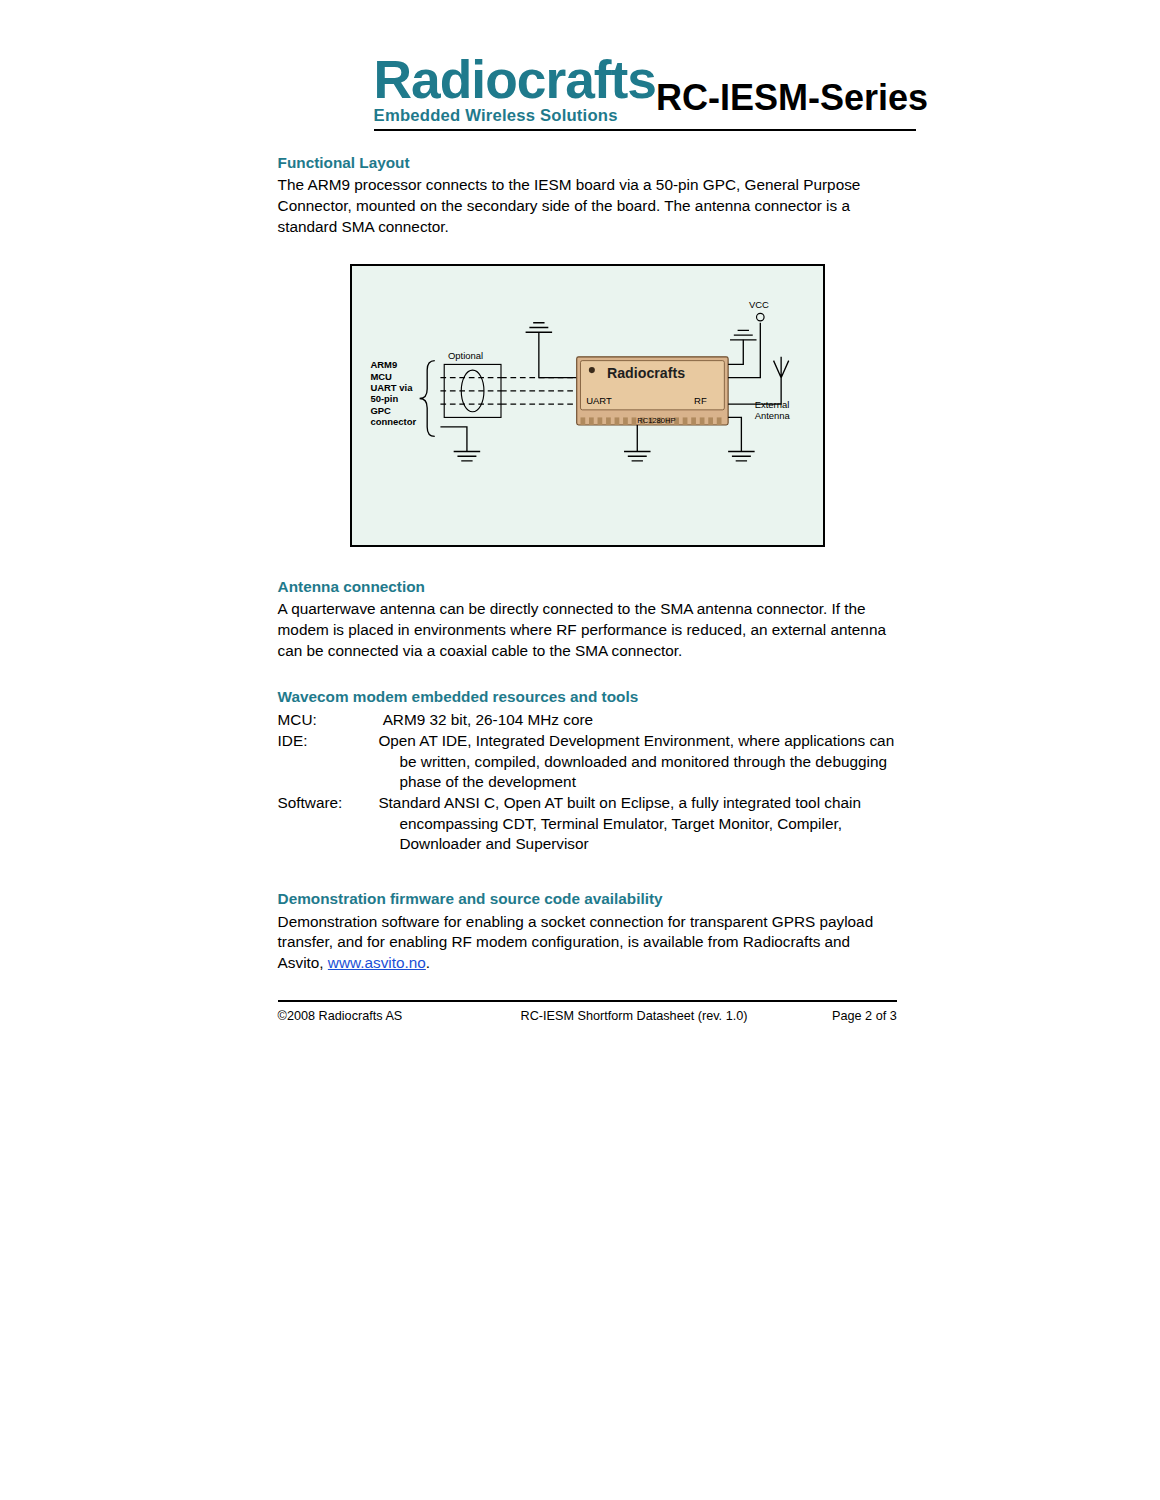Radiocrafts Embedded Wireless Solutions
RC-IESM-Series
Functional Layout
The ARM9 processor connects to the IESM board via a 50-pin GPC, General Purpose Connector, mounted on the secondary side of the board. The antenna connector is a standard SMA connector.
ARM9 MCU UART via 50-pin GPC connector Optional Radiocrafts UART RF RC1280HP VCC External Antenna
Antenna connection
A quarterwave antenna can be directly connected to the SMA antenna connector. If the modem is placed in environments where RF performance is reduced, an external antenna can be connected via a coaxial cable to the SMA connector.
Wavecom modem embedded resources and tools
MCU:
ARM9 32 bit, 26-104 MHz core
IDE:
Open AT IDE, Integrated Development Environment, where applications can be written, compiled, downloaded and monitored through the debugging phase of the development
Software:
Standard ANSI C, Open AT built on Eclipse, a fully integrated tool chain encompassing CDT, Terminal Emulator, Target Monitor, Compiler, Downloader and Supervisor
Demonstration firmware and source code availability
Demonstration software for enabling a socket connection for transparent GPRS payload transfer, and for enabling RF modem configuration, is available from Radiocrafts and Asvito, www.asvito.no.
©2008 Radiocrafts AS RC-IESM Shortform Datasheet (rev. 1.0) Page 2 of 3